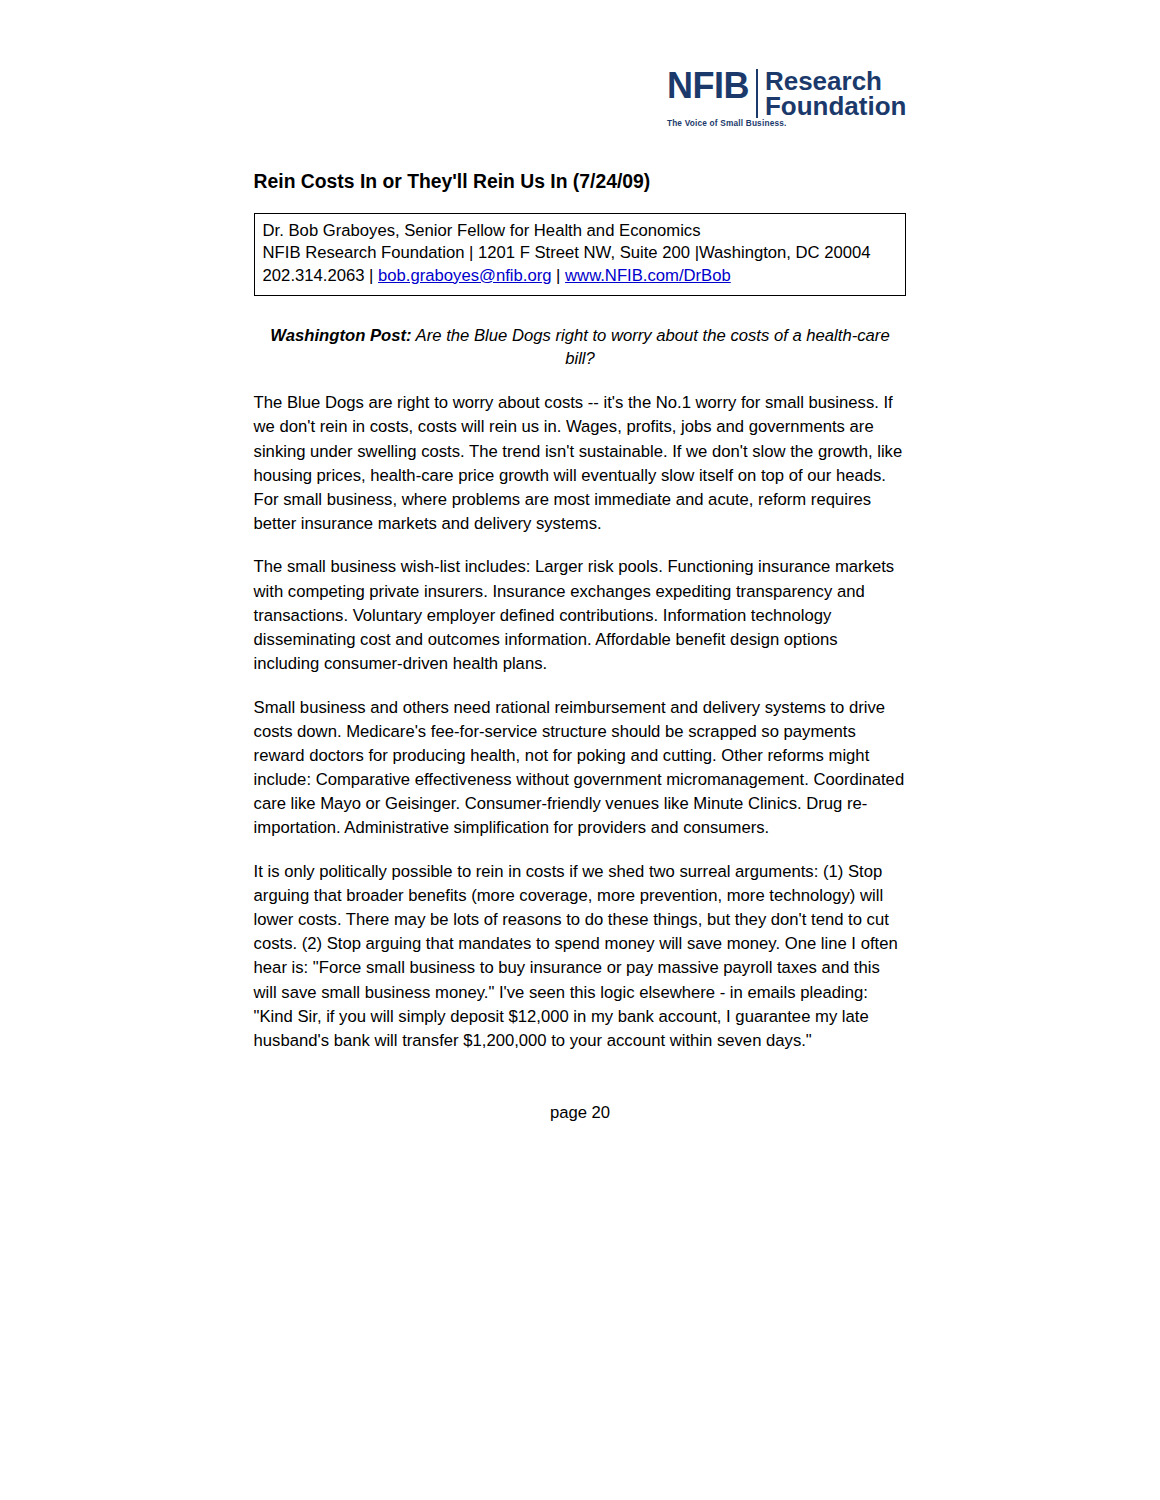NFIB
Research Foundation
The Voice of Small Business.
Rein Costs In or They'll Rein Us In (7/24/09)
Dr. Bob Graboyes, Senior Fellow for Health and Economics
NFIB Research Foundation | 1201 F Street NW, Suite 200 |Washington, DC 20004
202.314.2063 | bob.graboyes@nfib.org | www.NFIB.com/DrBob
Washington Post: Are the Blue Dogs right to worry about the costs of a health-care bill?
The Blue Dogs are right to worry about costs -- it's the No.1 worry for small business. If we don't rein in costs, costs will rein us in. Wages, profits, jobs and governments are sinking under swelling costs. The trend isn't sustainable. If we don't slow the growth, like housing prices, health-care price growth will eventually slow itself on top of our heads. For small business, where problems are most immediate and acute, reform requires better insurance markets and delivery systems.
The small business wish-list includes: Larger risk pools. Functioning insurance markets with competing private insurers. Insurance exchanges expediting transparency and transactions. Voluntary employer defined contributions. Information technology disseminating cost and outcomes information. Affordable benefit design options including consumer-driven health plans.
Small business and others need rational reimbursement and delivery systems to drive costs down. Medicare's fee-for-service structure should be scrapped so payments reward doctors for producing health, not for poking and cutting. Other reforms might include: Comparative effectiveness without government micromanagement. Coordinated care like Mayo or Geisinger. Consumer-friendly venues like Minute Clinics. Drug re-importation. Administrative simplification for providers and consumers.
It is only politically possible to rein in costs if we shed two surreal arguments: (1) Stop arguing that broader benefits (more coverage, more prevention, more technology) will lower costs. There may be lots of reasons to do these things, but they don't tend to cut costs. (2) Stop arguing that mandates to spend money will save money. One line I often hear is: "Force small business to buy insurance or pay massive payroll taxes and this will save small business money." I've seen this logic elsewhere - in emails pleading: "Kind Sir, if you will simply deposit $12,000 in my bank account, I guarantee my late husband's bank will transfer $1,200,000 to your account within seven days."
page 20